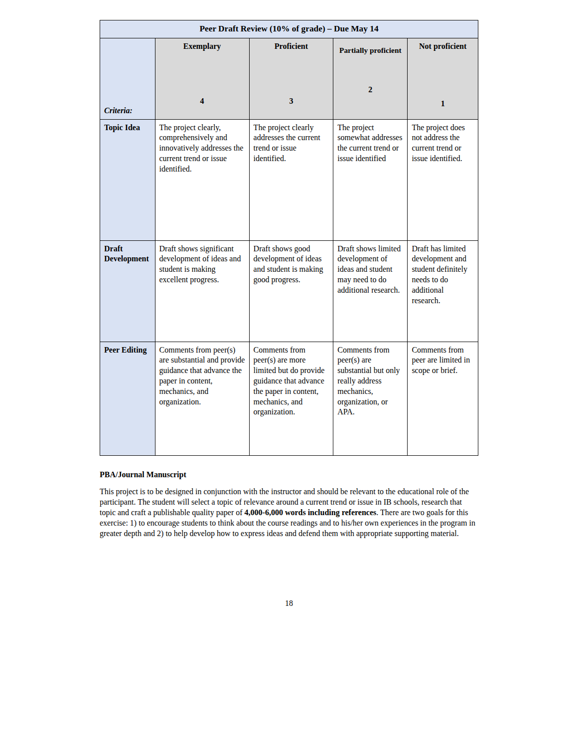| Peer Draft Review (10% of grade) – Due May 14 |
| Criteria: | Exemplary 4 | Proficient 3 | Partially proficient 2 | Not proficient 1 |
| Topic Idea | The project clearly, comprehensively and innovatively addresses the current trend or issue identified. | The project clearly addresses the current trend or issue identified. | The project somewhat addresses the current trend or issue identified | The project does not address the current trend or issue identified. |
| Draft Development | Draft shows significant development of ideas and student is making excellent progress. | Draft shows good development of ideas and student is making good progress. | Draft shows limited development of ideas and student may need to do additional research. | Draft has limited development and student definitely needs to do additional research. |
| Peer Editing | Comments from peer(s) are substantial and provide guidance that advance the paper in content, mechanics, and organization. | Comments from peer(s) are more limited but do provide guidance that advance the paper in content, mechanics, and organization. | Comments from peer(s) are substantial but only really address mechanics, organization, or APA. | Comments from peer are limited in scope or brief. |
PBA/Journal Manuscript
This project is to be designed in conjunction with the instructor and should be relevant to the educational role of the participant. The student will select a topic of relevance around a current trend or issue in IB schools, research that topic and craft a publishable quality paper of 4,000-6,000 words including references. There are two goals for this exercise: 1) to encourage students to think about the course readings and to his/her own experiences in the program in greater depth and 2) to help develop how to express ideas and defend them with appropriate supporting material.
18